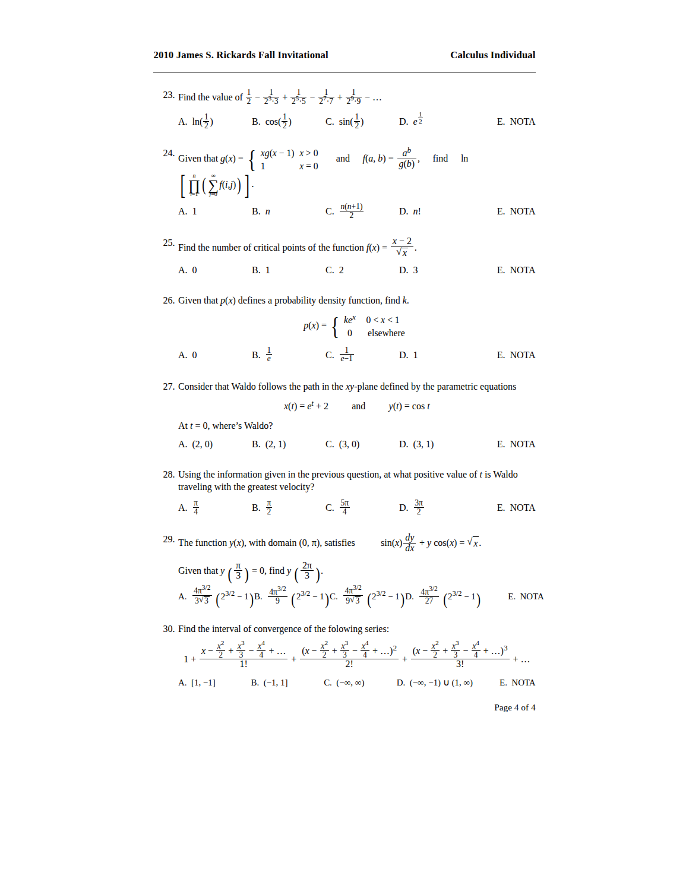2010 James S. Rickards Fall Invitational Calculus Individual
Find the value of 12 − 123·3 + 125·5 − 127·7 + 129·9 − …
A. ln(12) B. cos(12) C. sin(12) D. e12 E. NOTA
Given that g(x) = {
| xg ( x − 1) | x > 0 |
| 1 | x = 0 |
and f(a, b) = ab g(b), find ln [ n ∏ i=1 ( ∞ ∑ j=0 f(i, j) ) ] .
A. 1 B. n C. n(n+1) 2 D. n! E. NOTA
Find the number of critical points of the function f(x) = x − 2 x.
A. 0 B. 1 C. 2 D. 3 E. NOTA
Given that p(x) defines a probability density function, find k.
p(x) = {
| ke x | 0 < x < 1 |
| 0 | elsewhere |
A. 0 B. 1 e C. 1 e−1 D. 1 E. NOTA
Consider that Waldo follows the path in the xy-plane defined by the parametric equations
x(t) = et + 2 and y(t) = cos t
At t = 0, where’s Waldo?
A. (2, 0) B. (2, 1) C. (3, 0) D. (3, 1) E. NOTA
Using the information given in the previous question, at what positive value of t is Waldo traveling with the greatest velocity?
A. π 4 B. π 2 C. 5π 4 D. 3π 2 E. NOTA
The function y(x), with domain (0, π), satisfies sin(x)dy dx + y cos(x) = x.
Given that y (π 3) = 0, find y (2π 3).
A. 4π3/233 (23/2 − 1) B. 4π3/29 (23/2 − 1) C. 4π3/293 (23/2 − 1) D. 4π3/227 (23/2 − 1) E. NOTA
Find the interval of convergence of the folowing series:
1 + x − x22 + x33 − x44 + …1! + (x − x22 + x33 − x44 + …)22! + (x − x22 + x33 − x44 + …)33! + …
A. [1, −1] B. (−1, 1] C. (−∞, ∞) D. (−∞, −1) ∪ (1, ∞) E. NOTA
Page 4 of 4